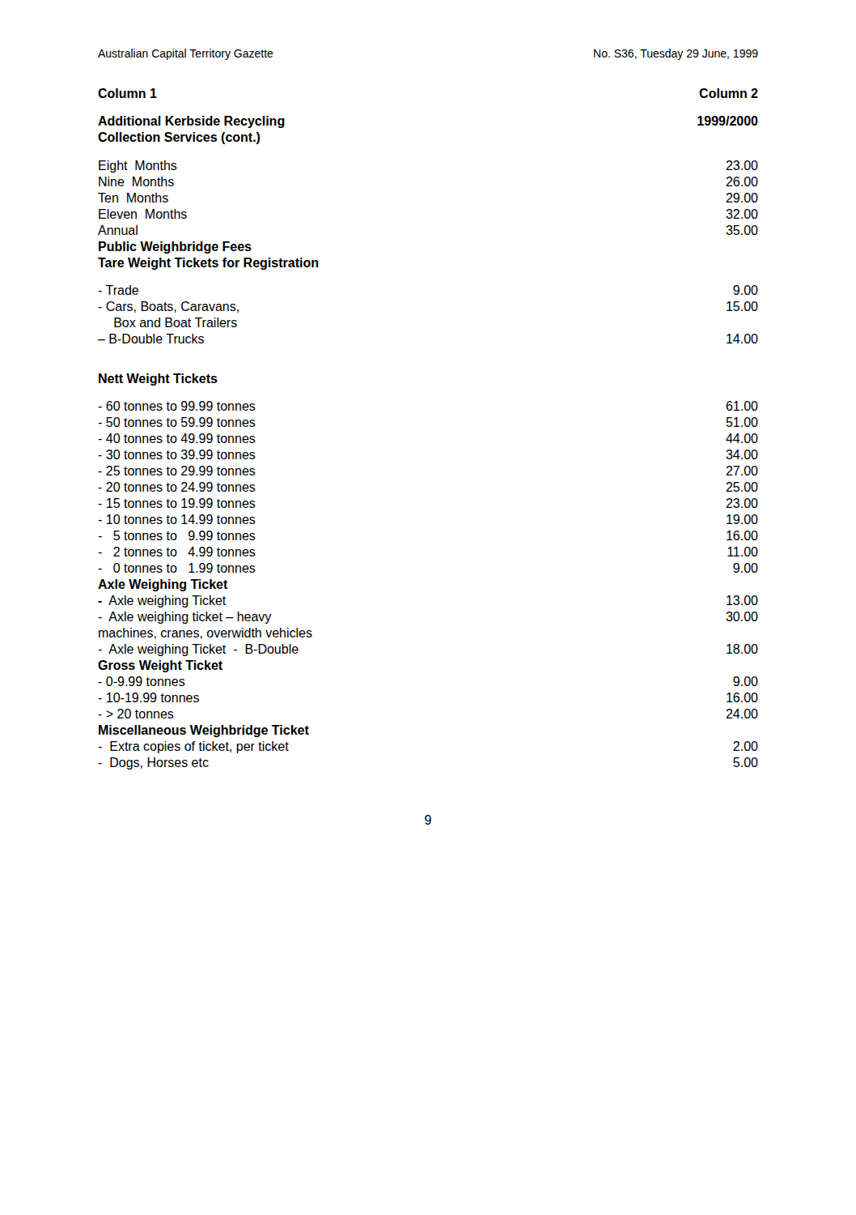Australian Capital Territory Gazette No. S36, Tuesday 29 June, 1999
| Column 1 | Column 2 |
| Additional Kerbside Recycling Collection Services (cont.) | 1999/2000 |
| Eight Months | 23.00 |
| Nine Months | 26.00 |
| Ten Months | 29.00 |
| Eleven Months | 32.00 |
| Annual | 35.00 |
| Public Weighbridge Fees | |
| Tare Weight Tickets for Registration | |
| - Trade | 9.00 |
| - Cars, Boats, Caravans, Box and Boat Trailers | 15.00 |
| – B-Double Trucks | 14.00 |
| Nett Weight Tickets | |
| - 60 tonnes to 99.99 tonnes | 61.00 |
| - 50 tonnes to 59.99 tonnes | 51.00 |
| - 40 tonnes to 49.99 tonnes | 44.00 |
| - 30 tonnes to 39.99 tonnes | 34.00 |
| - 25 tonnes to 29.99 tonnes | 27.00 |
| - 20 tonnes to 24.99 tonnes | 25.00 |
| - 15 tonnes to 19.99 tonnes | 23.00 |
| - 10 tonnes to 14.99 tonnes | 19.00 |
| - 5 tonnes to 9.99 tonnes | 16.00 |
| - 2 tonnes to 4.99 tonnes | 11.00 |
| - 0 tonnes to 1.99 tonnes | 9.00 |
| Axle Weighing Ticket | |
| - Axle weighing Ticket | 13.00 |
| - Axle weighing ticket – heavy | 30.00 |
| machines, cranes, overwidth vehicles | |
| - Axle weighing Ticket - B-Double | 18.00 |
| Gross Weight Ticket | |
| - 0-9.99 tonnes | 9.00 |
| - 10-19.99 tonnes | 16.00 |
| - > 20 tonnes | 24.00 |
| Miscellaneous Weighbridge Ticket | |
| - Extra copies of ticket, per ticket | 2.00 |
| - Dogs, Horses etc | 5.00 |
9